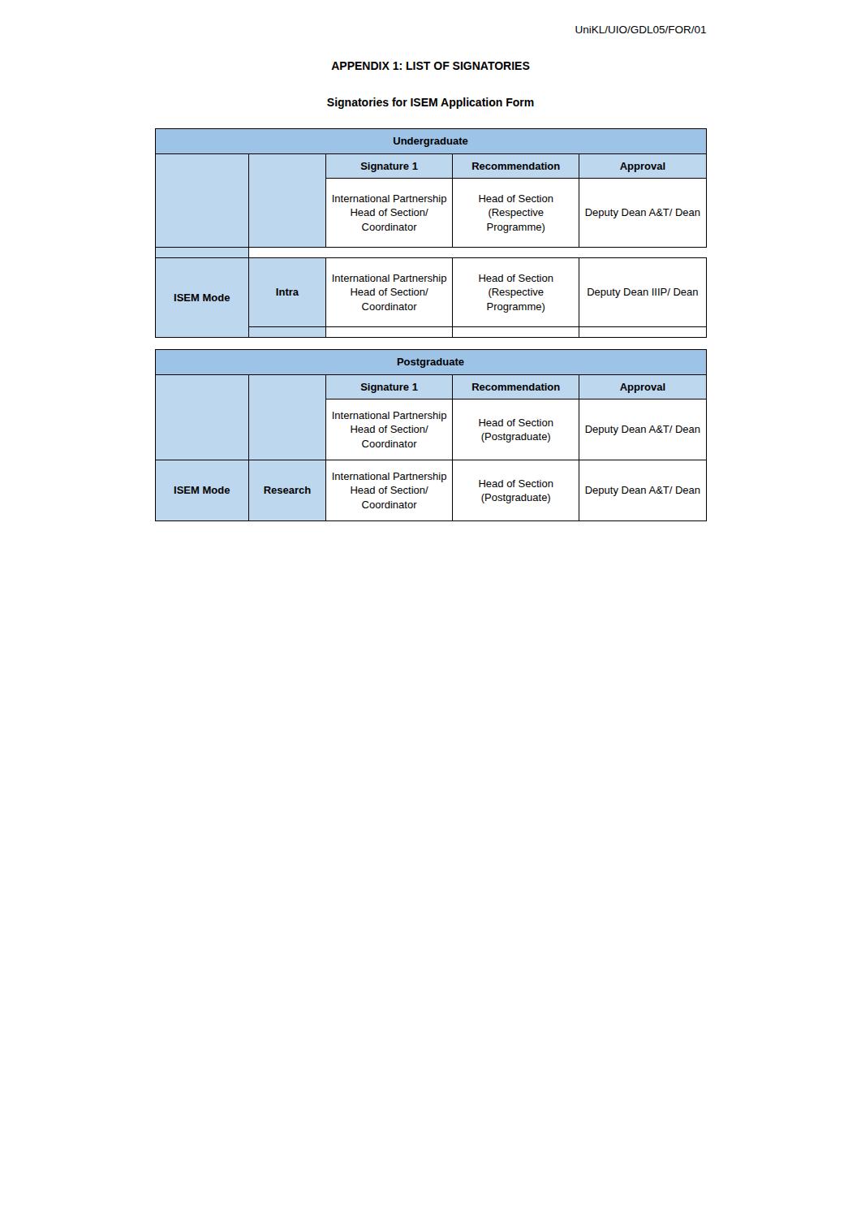UniKL/UIO/GDL05/FOR/01
APPENDIX 1: LIST OF SIGNATORIES
Signatories for ISEM Application Form
| Undergraduate |
| | | Signature 1 | Recommendation | Approval |
| International Partnership Head of Section/ Coordinator | Head of Section (Respective Programme) | Deputy Dean A&T/ Dean |
| ISEM Mode | Intra | International Partnership Head of Section/ Coordinator | Head of Section (Respective Programme) | Deputy Dean IIIP/ Dean |
| Postgraduate |
| | | Signature 1 | Recommendation | Approval |
| International Partnership Head of Section/ Coordinator | Head of Section (Postgraduate) | Deputy Dean A&T/ Dean |
| ISEM Mode | Research | International Partnership Head of Section/ Coordinator | Head of Section (Postgraduate) | Deputy Dean A&T/ Dean |